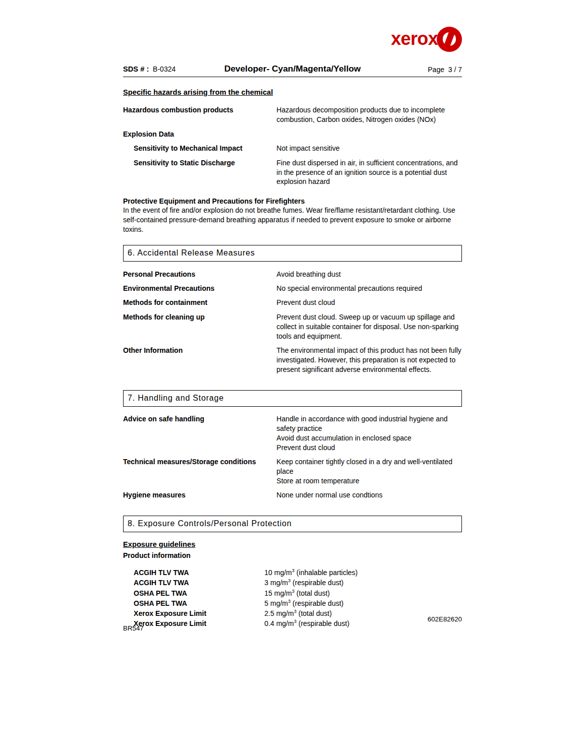xerox
| SDS # : B-0324 | Developer- Cyan/Magenta/Yellow | Page 3 / 7 |
Specific hazards arising from the chemical
| Hazardous combustion products | Hazardous decomposition products due to incomplete combustion, Carbon oxides, Nitrogen oxides (NOx) |
| Explosion Data | |
| Sensitivity to Mechanical Impact | Not impact sensitive |
| Sensitivity to Static Discharge | Fine dust dispersed in air, in sufficient concentrations, and in the presence of an ignition source is a potential dust explosion hazard |
Protective Equipment and Precautions for Firefighters
In the event of fire and/or explosion do not breathe fumes. Wear fire/flame resistant/retardant clothing. Use self-contained pressure-demand breathing apparatus if needed to prevent exposure to smoke or airborne toxins.
6. Accidental Release Measures
| Personal Precautions | Avoid breathing dust |
| Environmental Precautions | No special environmental precautions required |
| Methods for containment | Prevent dust cloud |
| Methods for cleaning up | Prevent dust cloud. Sweep up or vacuum up spillage and collect in suitable container for disposal. Use non-sparking tools and equipment. |
| Other Information | The environmental impact of this product has not been fully investigated. However, this preparation is not expected to present significant adverse environmental effects. |
7. Handling and Storage
| Advice on safe handling | Handle in accordance with good industrial hygiene and safety practice Avoid dust accumulation in enclosed space Prevent dust cloud |
| Technical measures/Storage conditions | Keep container tightly closed in a dry and well-ventilated place Store at room temperature |
| Hygiene measures | None under normal use condtions |
8. Exposure Controls/Personal Protection
Exposure guidelines
Product information
| ACGIH TLV TWA | 10 mg/m 3 (inhalable particles) |
| ACGIH TLV TWA | 3 mg/m 3 (respirable dust) |
| OSHA PEL TWA | 15 mg/m 3 (total dust) |
| OSHA PEL TWA | 5 mg/m 3 (respirable dust) |
| Xerox Exposure Limit | 2.5 mg/m 3 (total dust) |
| Xerox Exposure Limit | 0.4 mg/m 3 (respirable dust) |
602E82620
BR547